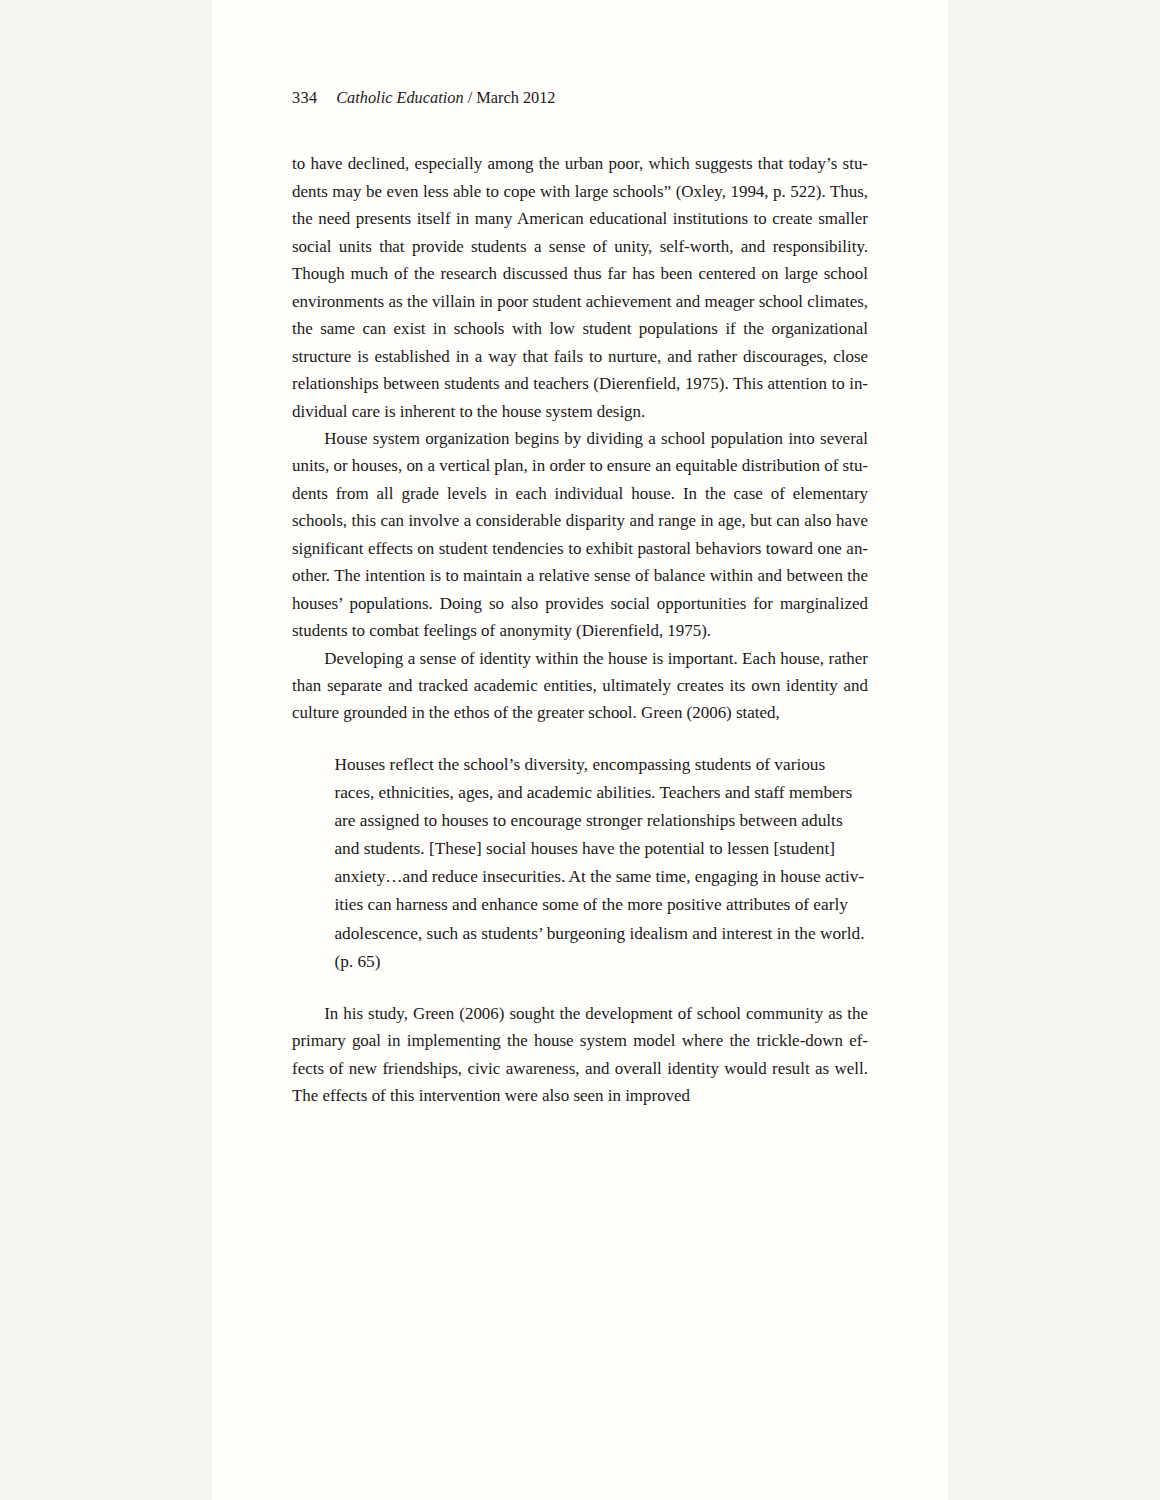334 Catholic Education / March 2012
to have declined, especially among the urban poor, which suggests that today’s students may be even less able to cope with large schools” (Oxley, 1994, p. 522). Thus, the need presents itself in many American educational institutions to create smaller social units that provide students a sense of unity, self-worth, and responsibility. Though much of the research discussed thus far has been centered on large school environments as the villain in poor student achievement and meager school climates, the same can exist in schools with low student populations if the organizational structure is established in a way that fails to nurture, and rather discourages, close relationships between students and teachers (Dierenfield, 1975). This attention to individual care is inherent to the house system design.
House system organization begins by dividing a school population into several units, or houses, on a vertical plan, in order to ensure an equitable distribution of students from all grade levels in each individual house. In the case of elementary schools, this can involve a considerable disparity and range in age, but can also have significant effects on student tendencies to exhibit pastoral behaviors toward one another. The intention is to maintain a relative sense of balance within and between the houses’ populations. Doing so also provides social opportunities for marginalized students to combat feelings of anonymity (Dierenfield, 1975).
Developing a sense of identity within the house is important. Each house, rather than separate and tracked academic entities, ultimately creates its own identity and culture grounded in the ethos of the greater school. Green (2006) stated,
Houses reflect the school’s diversity, encompassing students of various races, ethnicities, ages, and academic abilities. Teachers and staff members are assigned to houses to encourage stronger relationships between adults and students. [These] social houses have the potential to lessen [student] anxiety…and reduce insecurities. At the same time, engaging in house activities can harness and enhance some of the more positive attributes of early adolescence, such as students’ burgeoning idealism and interest in the world. (p. 65)
In his study, Green (2006) sought the development of school community as the primary goal in implementing the house system model where the trickle-down effects of new friendships, civic awareness, and overall identity would result as well. The effects of this intervention were also seen in improved